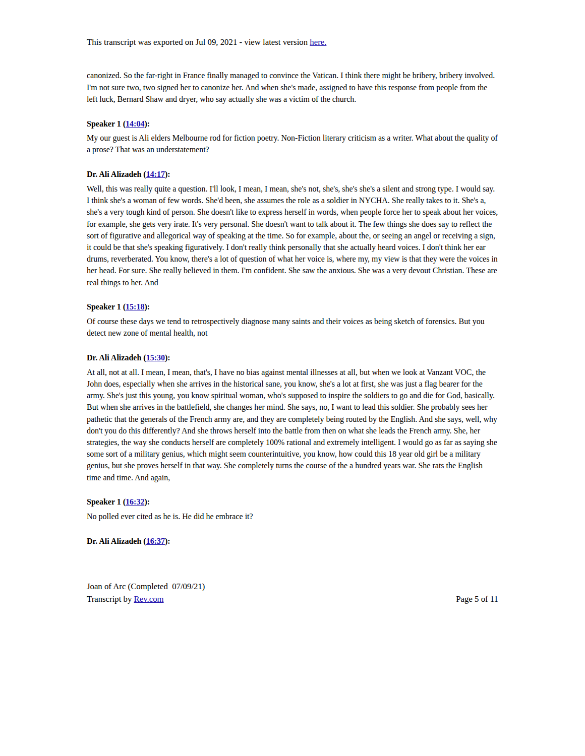This transcript was exported on Jul 09, 2021 - view latest version here.
canonized. So the far-right in France finally managed to convince the Vatican. I think there might be bribery, bribery involved. I'm not sure two, two signed her to canonize her. And when she's made, assigned to have this response from people from the left luck, Bernard Shaw and dryer, who say actually she was a victim of the church.
Speaker 1 (14:04):
My our guest is Ali elders Melbourne rod for fiction poetry. Non-Fiction literary criticism as a writer. What about the quality of a prose? That was an understatement?
Dr. Ali Alizadeh (14:17):
Well, this was really quite a question. I'll look, I mean, I mean, she's not, she's, she's she's a silent and strong type. I would say. I think she's a woman of few words. She'd been, she assumes the role as a soldier in NYCHA. She really takes to it. She's a, she's a very tough kind of person. She doesn't like to express herself in words, when people force her to speak about her voices, for example, she gets very irate. It's very personal. She doesn't want to talk about it. The few things she does say to reflect the sort of figurative and allegorical way of speaking at the time. So for example, about the, or seeing an angel or receiving a sign, it could be that she's speaking figuratively. I don't really think personally that she actually heard voices. I don't think her ear drums, reverberated. You know, there's a lot of question of what her voice is, where my, my view is that they were the voices in her head. For sure. She really believed in them. I'm confident. She saw the anxious. She was a very devout Christian. These are real things to her. And
Speaker 1 (15:18):
Of course these days we tend to retrospectively diagnose many saints and their voices as being sketch of forensics. But you detect new zone of mental health, not
Dr. Ali Alizadeh (15:30):
At all, not at all. I mean, I mean, that's, I have no bias against mental illnesses at all, but when we look at Vanzant VOC, the John does, especially when she arrives in the historical sane, you know, she's a lot at first, she was just a flag bearer for the army. She's just this young, you know spiritual woman, who's supposed to inspire the soldiers to go and die for God, basically. But when she arrives in the battlefield, she changes her mind. She says, no, I want to lead this soldier. She probably sees her pathetic that the generals of the French army are, and they are completely being routed by the English. And she says, well, why don't you do this differently? And she throws herself into the battle from then on what she leads the French army. She, her strategies, the way she conducts herself are completely 100% rational and extremely intelligent. I would go as far as saying she some sort of a military genius, which might seem counterintuitive, you know, how could this 18 year old girl be a military genius, but she proves herself in that way. She completely turns the course of the a hundred years war. She rats the English time and time. And again,
Speaker 1 (16:32):
No polled ever cited as he is. He did he embrace it?
Dr. Ali Alizadeh (16:37):
Joan of Arc (Completed 07/09/21)
Transcript by Rev.com
Page 5 of 11